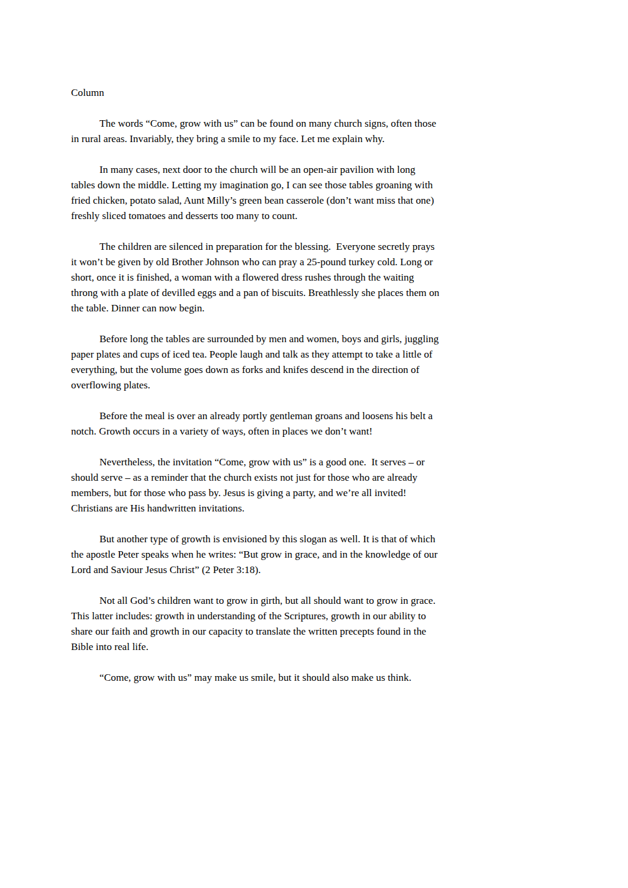Column
The words “Come, grow with us” can be found on many church signs, often those in rural areas. Invariably, they bring a smile to my face. Let me explain why.
In many cases, next door to the church will be an open-air pavilion with long tables down the middle. Letting my imagination go, I can see those tables groaning with fried chicken, potato salad, Aunt Milly’s green bean casserole (don’t want miss that one) freshly sliced tomatoes and desserts too many to count.
The children are silenced in preparation for the blessing. Everyone secretly prays it won’t be given by old Brother Johnson who can pray a 25-pound turkey cold. Long or short, once it is finished, a woman with a flowered dress rushes through the waiting throng with a plate of devilled eggs and a pan of biscuits. Breathlessly she places them on the table. Dinner can now begin.
Before long the tables are surrounded by men and women, boys and girls, juggling paper plates and cups of iced tea. People laugh and talk as they attempt to take a little of everything, but the volume goes down as forks and knifes descend in the direction of overflowing plates.
Before the meal is over an already portly gentleman groans and loosens his belt a notch. Growth occurs in a variety of ways, often in places we don’t want!
Nevertheless, the invitation “Come, grow with us” is a good one. It serves – or should serve – as a reminder that the church exists not just for those who are already members, but for those who pass by. Jesus is giving a party, and we’re all invited! Christians are His handwritten invitations.
But another type of growth is envisioned by this slogan as well. It is that of which the apostle Peter speaks when he writes: “But grow in grace, and in the knowledge of our Lord and Saviour Jesus Christ” (2 Peter 3:18).
Not all God’s children want to grow in girth, but all should want to grow in grace. This latter includes: growth in understanding of the Scriptures, growth in our ability to share our faith and growth in our capacity to translate the written precepts found in the Bible into real life.
“Come, grow with us” may make us smile, but it should also make us think.